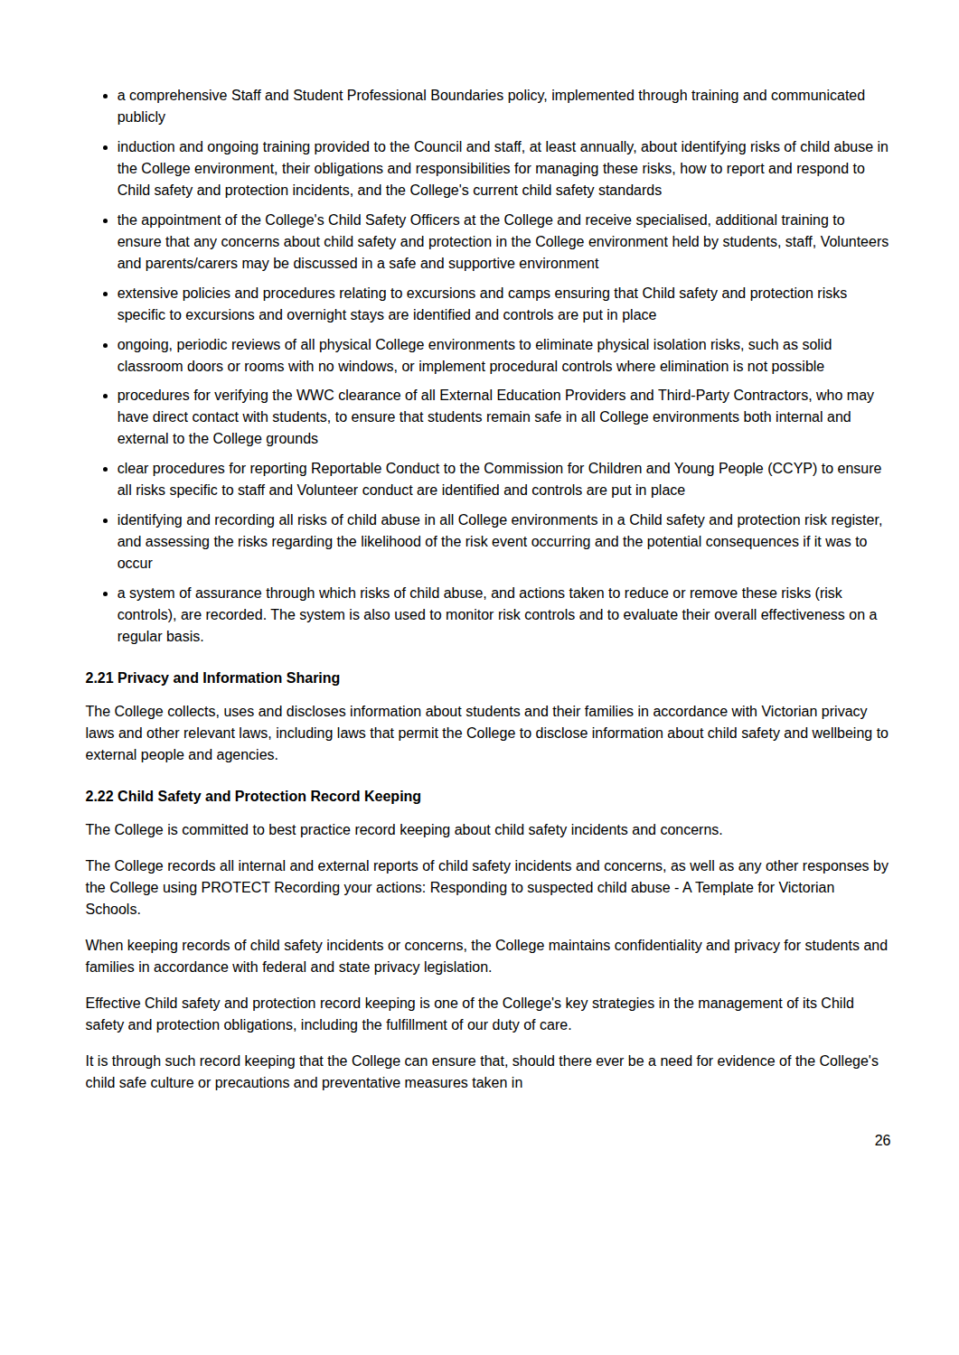a comprehensive Staff and Student Professional Boundaries policy, implemented through training and communicated publicly
induction and ongoing training provided to the Council and staff, at least annually, about identifying risks of child abuse in the College environment, their obligations and responsibilities for managing these risks, how to report and respond to Child safety and protection incidents, and the College's current child safety standards
the appointment of the College's Child Safety Officers at the College and receive specialised, additional training to ensure that any concerns about child safety and protection in the College environment held by students, staff, Volunteers and parents/carers may be discussed in a safe and supportive environment
extensive policies and procedures relating to excursions and camps ensuring that Child safety and protection risks specific to excursions and overnight stays are identified and controls are put in place
ongoing, periodic reviews of all physical College environments to eliminate physical isolation risks, such as solid classroom doors or rooms with no windows, or implement procedural controls where elimination is not possible
procedures for verifying the WWC clearance of all External Education Providers and Third-Party Contractors, who may have direct contact with students, to ensure that students remain safe in all College environments both internal and external to the College grounds
clear procedures for reporting Reportable Conduct to the Commission for Children and Young People (CCYP) to ensure all risks specific to staff and Volunteer conduct are identified and controls are put in place
identifying and recording all risks of child abuse in all College environments in a Child safety and protection risk register, and assessing the risks regarding the likelihood of the risk event occurring and the potential consequences if it was to occur
a system of assurance through which risks of child abuse, and actions taken to reduce or remove these risks (risk controls), are recorded. The system is also used to monitor risk controls and to evaluate their overall effectiveness on a regular basis.
2.21 Privacy and Information Sharing
The College collects, uses and discloses information about students and their families in accordance with Victorian privacy laws and other relevant laws, including laws that permit the College to disclose information about child safety and wellbeing to external people and agencies.
2.22 Child Safety and Protection Record Keeping
The College is committed to best practice record keeping about child safety incidents and concerns.
The College records all internal and external reports of child safety incidents and concerns, as well as any other responses by the College using PROTECT Recording your actions: Responding to suspected child abuse - A Template for Victorian Schools.
When keeping records of child safety incidents or concerns, the College maintains confidentiality and privacy for students and families in accordance with federal and state privacy legislation.
Effective Child safety and protection record keeping is one of the College's key strategies in the management of its Child safety and protection obligations, including the fulfillment of our duty of care.
It is through such record keeping that the College can ensure that, should there ever be a need for evidence of the College's child safe culture or precautions and preventative measures taken in
26